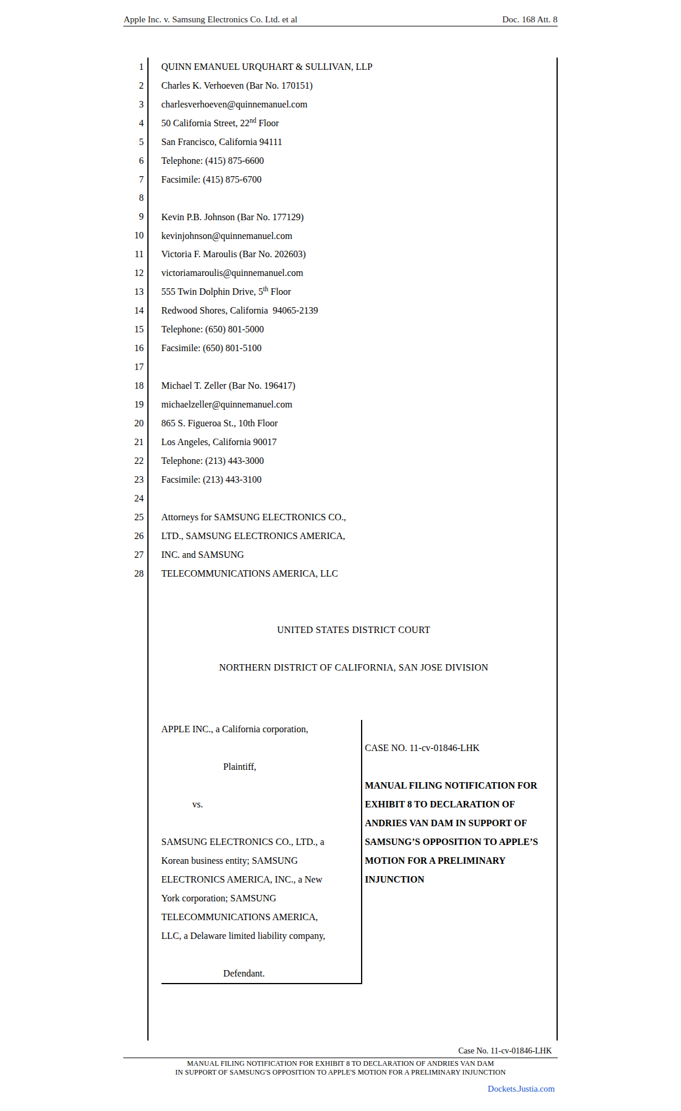Apple Inc. v. Samsung Electronics Co. Ltd. et al
Doc. 168 Att. 8
1
2
3
4
5
6
7
8
9
10
11
12
13
14
15
16
17
18
19
20
21
22
23
24
25
26
27
28
QUINN EMANUEL URQUHART & SULLIVAN, LLP
Charles K. Verhoeven (Bar No. 170151)
charlesverhoeven@quinnemanuel.com
50 California Street, 22nd Floor
San Francisco, California 94111
Telephone: (415) 875-6600
Facsimile: (415) 875-6700
Kevin P.B. Johnson (Bar No. 177129)
kevinjohnson@quinnemanuel.com
Victoria F. Maroulis (Bar No. 202603)
victoriamaroulis@quinnemanuel.com
555 Twin Dolphin Drive, 5th Floor
Redwood Shores, California 94065-2139
Telephone: (650) 801-5000
Facsimile: (650) 801-5100
Michael T. Zeller (Bar No. 196417)
michaelzeller@quinnemanuel.com
865 S. Figueroa St., 10th Floor
Los Angeles, California 90017
Telephone: (213) 443-3000
Facsimile: (213) 443-3100
Attorneys for SAMSUNG ELECTRONICS CO.,
LTD., SAMSUNG ELECTRONICS AMERICA,
INC. and SAMSUNG
TELECOMMUNICATIONS AMERICA, LLC
UNITED STATES DISTRICT COURT
NORTHERN DISTRICT OF CALIFORNIA, SAN JOSE DIVISION
| APPLE INC., a California corporation, Plaintiff, vs. SAMSUNG ELECTRONICS CO., LTD., a Korean business entity; SAMSUNG ELECTRONICS AMERICA, INC., a New York corporation; SAMSUNG TELECOMMUNICATIONS AMERICA, LLC, a Delaware limited liability company, Defendant. | CASE NO. 11-cv-01846-LHK MANUAL FILING NOTIFICATION FOR EXHIBIT 8 TO DECLARATION OF ANDRIES VAN DAM IN SUPPORT OF SAMSUNG’S OPPOSITION TO APPLE’S MOTION FOR A PRELIMINARY INJUNCTION |
Case No. 11-cv-01846-LHK
MANUAL FILING NOTIFICATION FOR EXHIBIT 8 TO DECLARATION OF ANDRIES VAN DAM
IN SUPPORT OF SAMSUNG'S OPPOSITION TO APPLE'S MOTION FOR A PRELIMINARY INJUNCTION
Dockets.Justia.com